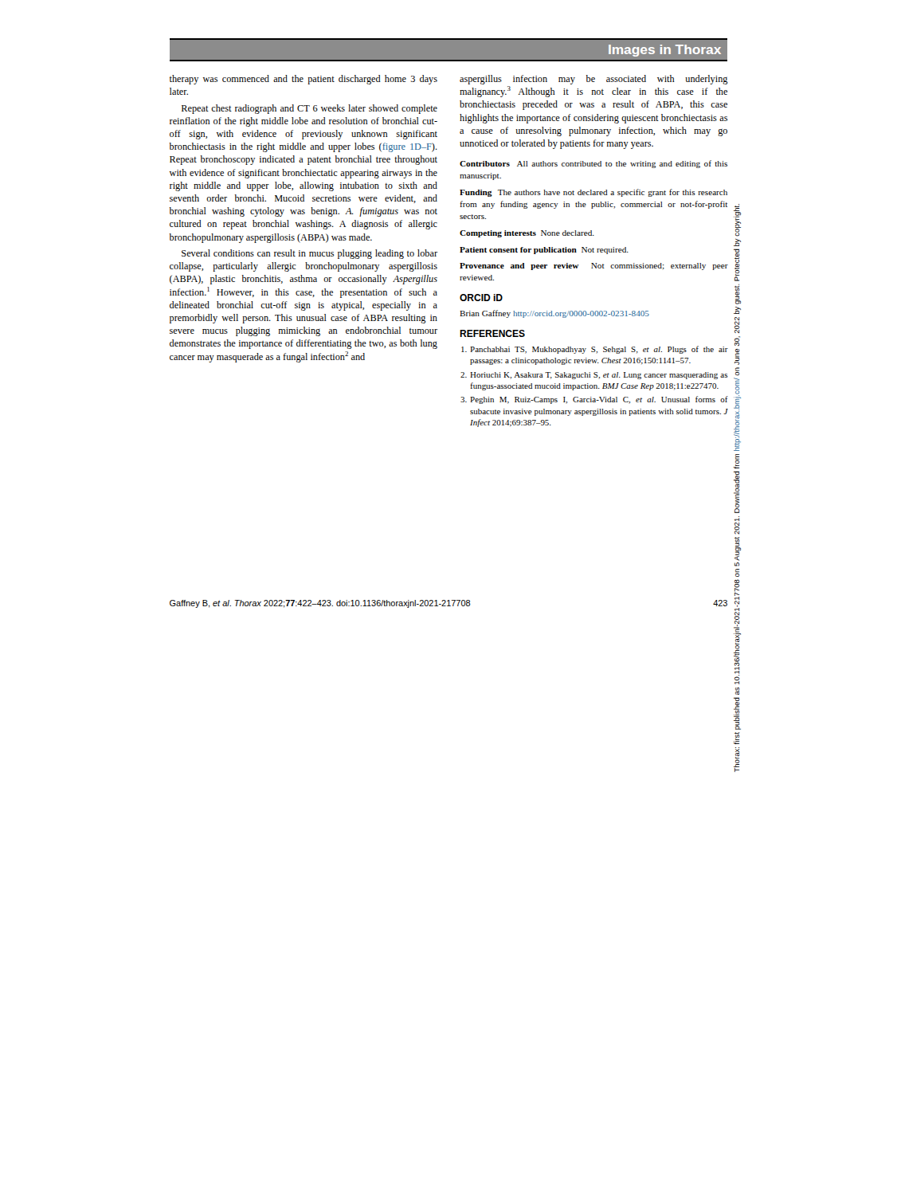Thorax: first published as 10.1136/thoraxjnl-2021-217708 on 5 August 2021. Downloaded from http://thorax.bmj.com/ on June 30, 2022 by guest. Protected by copyright.
Images in Thorax
therapy was commenced and the patient discharged home 3 days later.
Repeat chest radiograph and CT 6 weeks later showed complete reinflation of the right middle lobe and resolution of bronchial cut-off sign, with evidence of previously unknown significant bronchiectasis in the right middle and upper lobes (figure 1D–F). Repeat bronchoscopy indicated a patent bronchial tree throughout with evidence of significant bronchiectatic appearing airways in the right middle and upper lobe, allowing intubation to sixth and seventh order bronchi. Mucoid secretions were evident, and bronchial washing cytology was benign. A. fumigatus was not cultured on repeat bronchial washings. A diagnosis of allergic bronchopulmonary aspergillosis (ABPA) was made.
Several conditions can result in mucus plugging leading to lobar collapse, particularly allergic bronchopulmonary aspergillosis (ABPA), plastic bronchitis, asthma or occasionally Aspergillus infection.1 However, in this case, the presentation of such a delineated bronchial cut-off sign is atypical, especially in a premorbidly well person. This unusual case of ABPA resulting in severe mucus plugging mimicking an endobronchial tumour demonstrates the importance of differentiating the two, as both lung cancer may masquerade as a fungal infection2 and
aspergillus infection may be associated with underlying malignancy.3 Although it is not clear in this case if the bronchiectasis preceded or was a result of ABPA, this case highlights the importance of considering quiescent bronchiectasis as a cause of unresolving pulmonary infection, which may go unnoticed or tolerated by patients for many years.
Contributors All authors contributed to the writing and editing of this manuscript.
Funding The authors have not declared a specific grant for this research from any funding agency in the public, commercial or not-for-profit sectors.
Competing interests None declared.
Patient consent for publication Not required.
Provenance and peer review Not commissioned; externally peer reviewed.
ORCID iD
Brian Gaffney http://orcid.org/0000-0002-0231-8405
REFERENCES
Panchabhai TS, Mukhopadhyay S, Sehgal S, et al. Plugs of the air passages: a clinicopathologic review. Chest 2016;150:1141–57.
Horiuchi K, Asakura T, Sakaguchi S, et al. Lung cancer masquerading as fungus-associated mucoid impaction. BMJ Case Rep 2018;11:e227470.
Peghin M, Ruiz-Camps I, Garcia-Vidal C, et al. Unusual forms of subacute invasive pulmonary aspergillosis in patients with solid tumors. J Infect 2014;69:387–95.
Gaffney B, et al. Thorax 2022;77:422–423. doi:10.1136/thoraxjnl-2021-217708
423